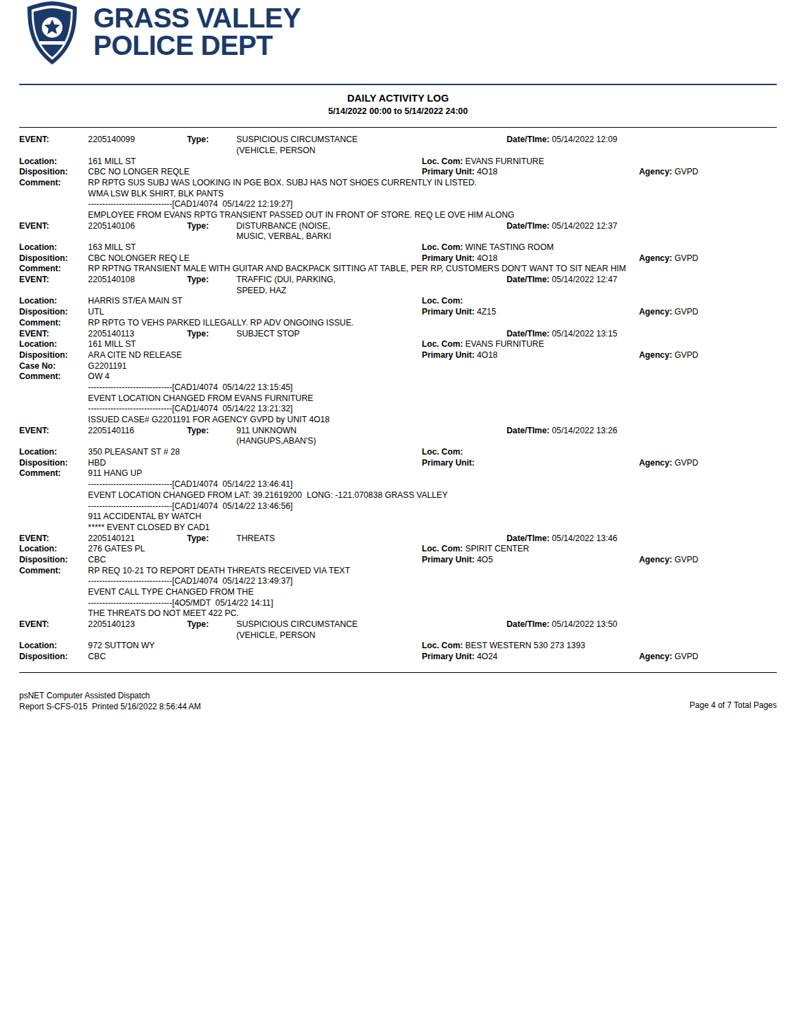GRASS VALLEY
POLICE DEPT
DAILY ACTIVITY LOG
5/14/2022 00:00 to 5/14/2022 24:00
| EVENT: | 2205140099 | Type: | SUSPICIOUS CIRCUMSTANCE (VEHICLE, PERSON | Date/TIme: 05/14/2022 12:09 |
| Location: | 161 MILL ST | Loc. Com: EVANS FURNITURE |
| Disposition: | CBC NO LONGER REQLE | Primary Unit: 4O18 | Agency: GVPD |
| Comment: | RP RPTG SUS SUBJ WAS LOOKING IN PGE BOX. SUBJ HAS NOT SHOES CURRENTLY IN LISTED. |
| | WMA LSW BLK SHIRT, BLK PANTS ------------------------------[CAD1/4074 05/14/22 12:19:27] EMPLOYEE FROM EVANS RPTG TRANSIENT PASSED OUT IN FRONT OF STORE. REQ LE OVE HIM ALONG |
| EVENT: | 2205140106 | Type: | DISTURBANCE (NOISE, MUSIC, VERBAL, BARKI | Date/TIme: 05/14/2022 12:37 |
| Location: | 163 MILL ST | Loc. Com: WINE TASTING ROOM |
| Disposition: | CBC NOLONGER REQ LE | Primary Unit: 4O18 | Agency: GVPD |
| Comment: | RP RPTNG TRANSIENT MALE WITH GUITAR AND BACKPACK SITTING AT TABLE, PER RP, CUSTOMERS DON'T WANT TO SIT NEAR HIM |
| EVENT: | 2205140108 | Type: | TRAFFIC (DUI, PARKING, SPEED, HAZ | Date/TIme: 05/14/2022 12:47 |
| Location: | HARRIS ST/EA MAIN ST | Loc. Com: |
| Disposition: | UTL | Primary Unit: 4Z15 | Agency: GVPD |
| Comment: | RP RPTG TO VEHS PARKED ILLEGALLY. RP ADV ONGOING ISSUE. |
| EVENT: | 2205140113 | Type: | SUBJECT STOP | Date/TIme: 05/14/2022 13:15 |
| Location: | 161 MILL ST | Loc. Com: EVANS FURNITURE |
| Disposition: | ARA CITE ND RELEASE | Primary Unit: 4O18 | Agency: GVPD |
| Case No: | G2201191 |
| Comment: | OW 4 |
| | ------------------------------[CAD1/4074 05/14/22 13:15:45] EVENT LOCATION CHANGED FROM EVANS FURNITURE ------------------------------[CAD1/4074 05/14/22 13:21:32] ISSUED CASE# G2201191 FOR AGENCY GVPD by UNIT 4O18 |
| EVENT: | 2205140116 | Type: | 911 UNKNOWN (HANGUPS,ABAN'S) | Date/TIme: 05/14/2022 13:26 |
| Location: | 350 PLEASANT ST # 28 | Loc. Com: |
| Disposition: | HBD | Primary Unit: | Agency: GVPD |
| Comment: | 911 HANG UP |
| | ------------------------------[CAD1/4074 05/14/22 13:46:41] EVENT LOCATION CHANGED FROM LAT: 39.21619200 LONG: -121.070838 GRASS VALLEY ------------------------------[CAD1/4074 05/14/22 13:46:56] 911 ACCIDENTAL BY WATCH ***** EVENT CLOSED BY CAD1 |
| EVENT: | 2205140121 | Type: | THREATS | Date/TIme: 05/14/2022 13:46 |
| Location: | 276 GATES PL | Loc. Com: SPIRIT CENTER |
| Disposition: | CBC | Primary Unit: 4O5 | Agency: GVPD |
| Comment: | RP REQ 10-21 TO REPORT DEATH THREATS RECEIVED VIA TEXT |
| | ------------------------------[CAD1/4074 05/14/22 13:49:37] EVENT CALL TYPE CHANGED FROM THE ------------------------------[4O5/MDT 05/14/22 14:11] THE THREATS DO NOT MEET 422 PC. |
| EVENT: | 2205140123 | Type: | SUSPICIOUS CIRCUMSTANCE (VEHICLE, PERSON | Date/TIme: 05/14/2022 13:50 |
| Location: | 972 SUTTON WY | Loc. Com: BEST WESTERN 530 273 1393 |
| Disposition: | CBC | Primary Unit: 4O24 | Agency: GVPD |
psNET Computer Assisted Dispatch
Report S-CFS-015 Printed 5/16/2022 8:56:44 AM
Page 4 of 7 Total Pages